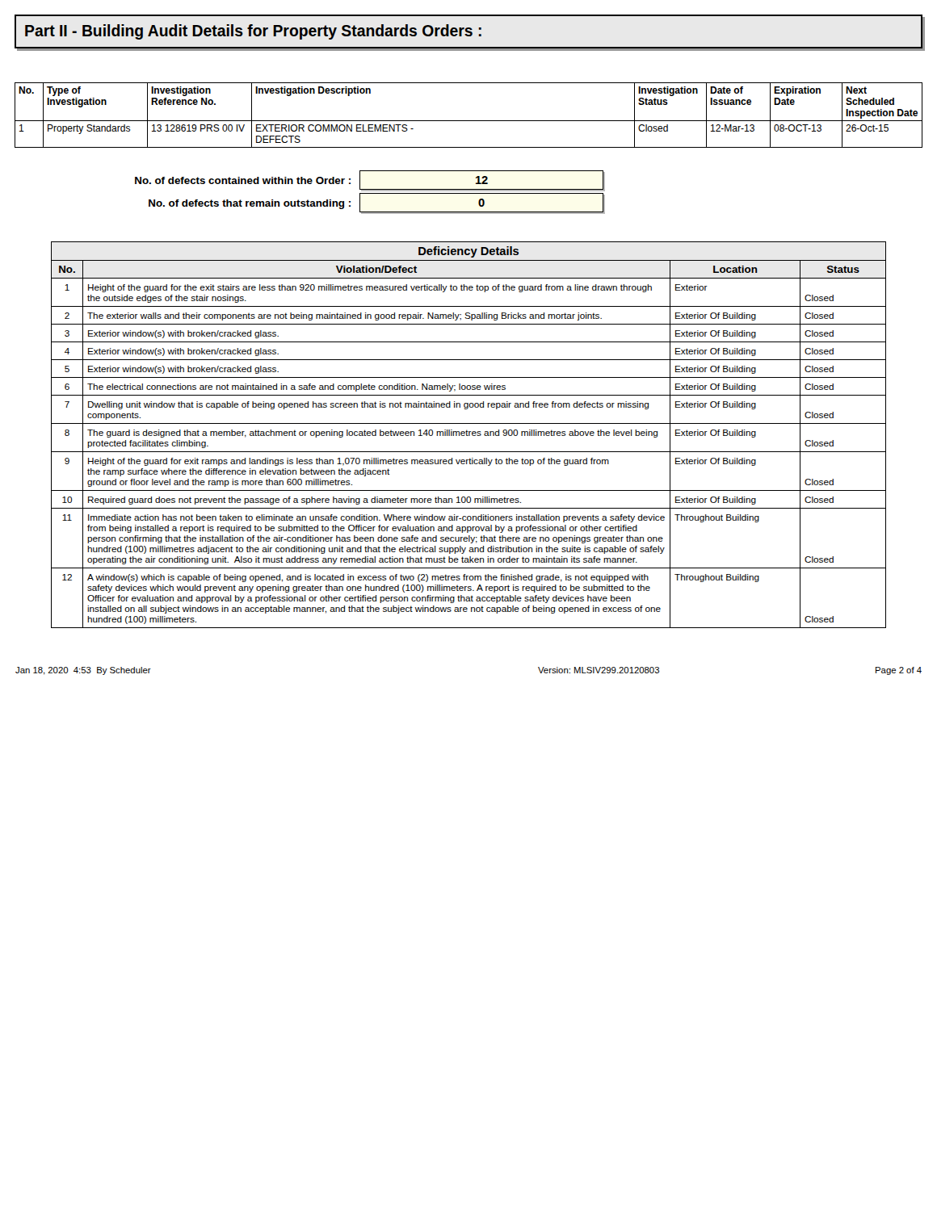Part II - Building Audit Details for Property Standards Orders :
| No. | Type of Investigation | Investigation Reference No. | Investigation Description | Investigation Status | Date of Issuance | Expiration Date | Next Scheduled Inspection Date |
| --- | --- | --- | --- | --- | --- | --- | --- |
| 1 | Property Standards | 13 128619 PRS 00 IV | EXTERIOR COMMON ELEMENTS - DEFECTS | Closed | 12-Mar-13 | 08-OCT-13 | 26-Oct-15 |
| No. of defects contained within the Order : | 12 |
| No. of defects that remain outstanding : | 0 |
Deficiency Details
| No. | Violation/Defect | Location | Status |
| --- | --- | --- | --- |
| 1 | Height of the guard for the exit stairs are less than 920 millimetres measured vertically to the top of the guard from a line drawn through the outside edges of the stair nosings. | Exterior | Closed |
| 2 | The exterior walls and their components are not being maintained in good repair. Namely; Spalling Bricks and mortar joints. | Exterior Of Building | Closed |
| 3 | Exterior window(s) with broken/cracked glass. | Exterior Of Building | Closed |
| 4 | Exterior window(s) with broken/cracked glass. | Exterior Of Building | Closed |
| 5 | Exterior window(s) with broken/cracked glass. | Exterior Of Building | Closed |
| 6 | The electrical connections are not maintained in a safe and complete condition. Namely; loose wires | Exterior Of Building | Closed |
| 7 | Dwelling unit window that is capable of being opened has screen that is not maintained in good repair and free from defects or missing components. | Exterior Of Building | Closed |
| 8 | The guard is designed that a member, attachment or opening located between 140 millimetres and 900 millimetres above the level being protected facilitates climbing. | Exterior Of Building | Closed |
| 9 | Height of the guard for exit ramps and landings is less than 1,070 millimetres measured vertically to the top of the guard from the ramp surface where the difference in elevation between the adjacent ground or floor level and the ramp is more than 600 millimetres. | Exterior Of Building | Closed |
| 10 | Required guard does not prevent the passage of a sphere having a diameter more than 100 millimetres. | Exterior Of Building | Closed |
| 11 | Immediate action has not been taken to eliminate an unsafe condition. Where window air-conditioners installation prevents a safety device from being installed a report is required to be submitted to the Officer for evaluation and approval by a professional or other certified person confirming that the installation of the air-conditioner has been done safe and securely; that there are no openings greater than one hundred (100) millimetres adjacent to the air conditioning unit and that the electrical supply and distribution in the suite is capable of safely operating the air conditioning unit. Also it must address any remedial action that must be taken in order to maintain its safe manner. | Throughout Building | Closed |
| 12 | A window(s) which is capable of being opened, and is located in excess of two (2) metres from the finished grade, is not equipped with safety devices which would prevent any opening greater than one hundred (100) millimeters. A report is required to be submitted to the Officer for evaluation and approval by a professional or other certified person confirming that acceptable safety devices have been installed on all subject windows in an acceptable manner, and that the subject windows are not capable of being opened in excess of one hundred (100) millimeters. | Throughout Building | Closed |
| Jan 18, 2020 4:53 By Scheduler | Version: MLSIV299.20120803 | Page 2 of 4 |